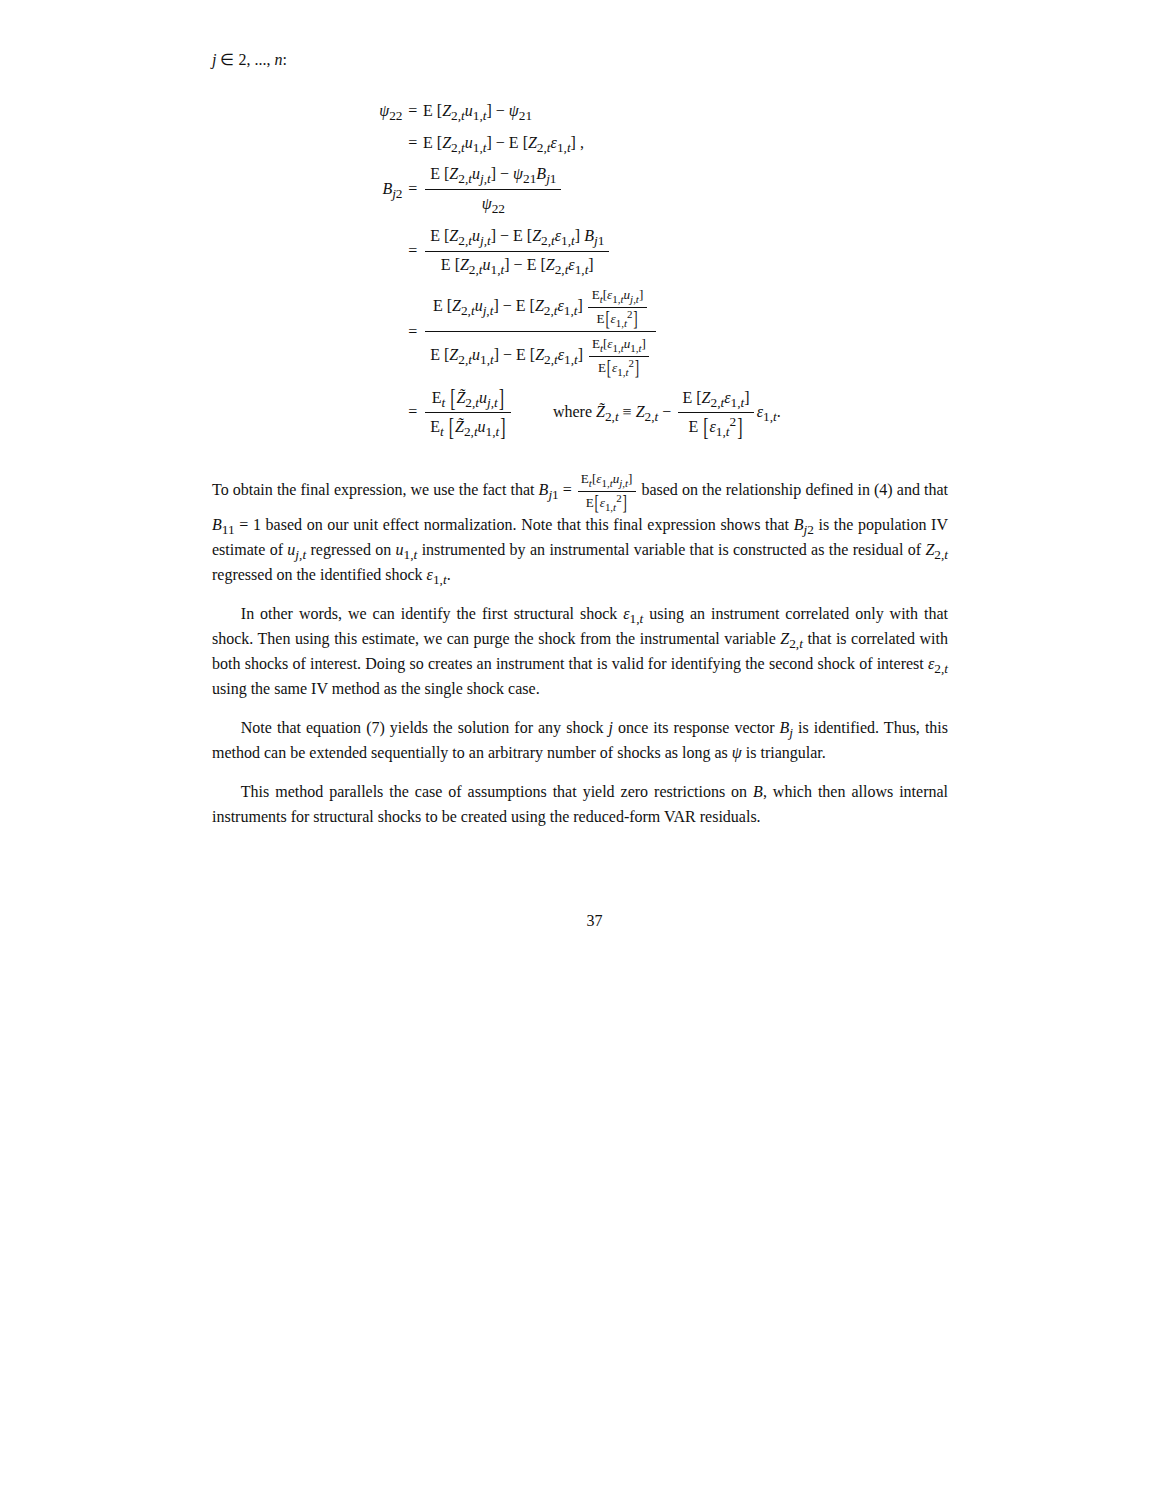j ∈ 2, ..., n:
| ψ 22 | = | E [ Z 2, t u 1, t ] − ψ 21 |
| | = | E [ Z 2, t u 1, t ] − E [ Z 2, t ε 1, t ] , |
| B j 2 | = | E [ Z 2, t u j , t ] − ψ 21 B j 1 ψ 22 |
| | = | E [ Z 2, t u j , t ] − E [ Z 2, t ε 1, t ] B j 1 E [ Z 2, t u 1, t ] − E [ Z 2, t ε 1, t ] |
| | = | E [ Z 2, t u j , t ] − E [ Z 2, t ε 1, t ] E t [ ε 1, t u j , t ] E [ ε 1, t 2 ] E [ Z 2, t u 1, t ] − E [ Z 2, t ε 1, t ] E t [ ε 1, t u 1, t ] E [ ε 1, t 2 ] |
| | = | E t [ Z̃ 2, t u j , t ] E t [ Z̃ 2, t u 1, t ] where Z̃ 2, t ≡ Z 2, t − E [ Z 2, t ε 1, t ] E [ ε 1, t 2 ] ε 1, t . |
To obtain the final expression, we use the fact that Bj1 = Et[ε1,tuj,t] E[ε1,t2] based on the relationship defined in (4) and that B11 = 1 based on our unit effect normalization. Note that this final expression shows that Bj2 is the population IV estimate of uj,t regressed on u1,t instrumented by an instrumental variable that is constructed as the residual of Z2,t regressed on the identified shock ε1,t.
In other words, we can identify the first structural shock ε1,t using an instrument correlated only with that shock. Then using this estimate, we can purge the shock from the instrumental variable Z2,t that is correlated with both shocks of interest. Doing so creates an instrument that is valid for identifying the second shock of interest ε2,t using the same IV method as the single shock case.
Note that equation (7) yields the solution for any shock j once its response vector Bj is identified. Thus, this method can be extended sequentially to an arbitrary number of shocks as long as ψ is triangular.
This method parallels the case of assumptions that yield zero restrictions on B, which then allows internal instruments for structural shocks to be created using the reduced-form VAR residuals.
37